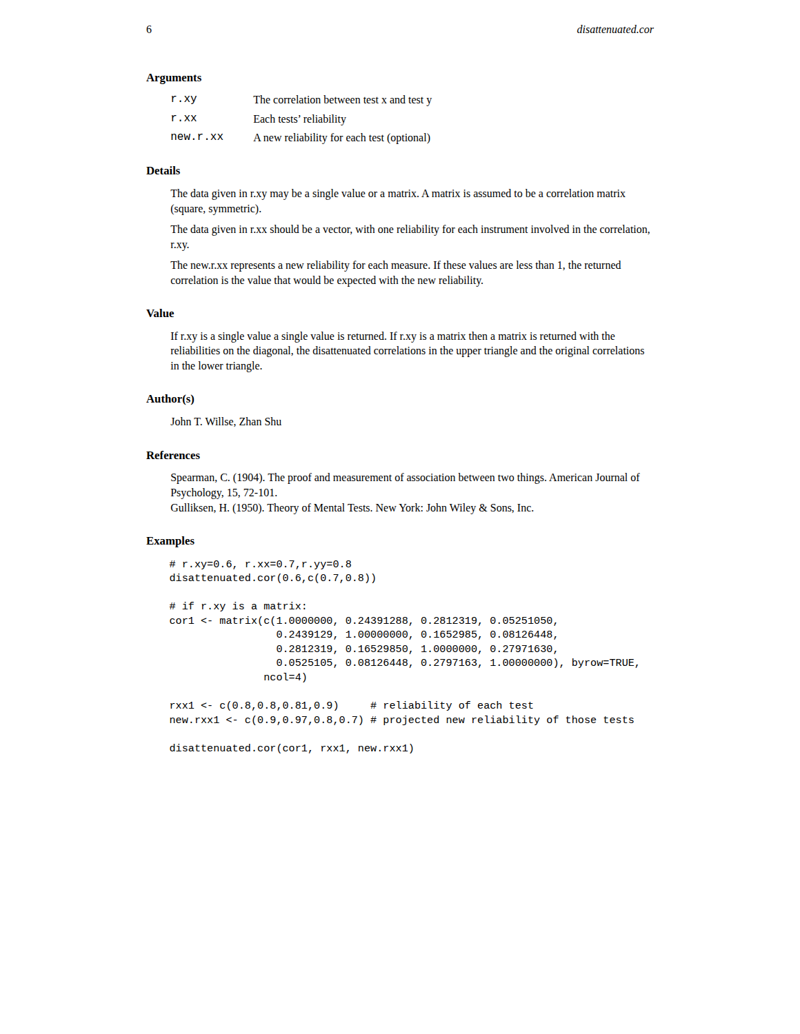6 disattenuated.cor
Arguments
r.xy
The correlation between test x and test y
r.xx
Each tests’ reliability
new.r.xx
A new reliability for each test (optional)
Details
The data given in r.xy may be a single value or a matrix. A matrix is assumed to be a correlation matrix (square, symmetric).
The data given in r.xx should be a vector, with one reliability for each instrument involved in the correlation, r.xy.
The new.r.xx represents a new reliability for each measure. If these values are less than 1, the returned correlation is the value that would be expected with the new reliability.
Value
If r.xy is a single value a single value is returned. If r.xy is a matrix then a matrix is returned with the reliabilities on the diagonal, the disattenuated correlations in the upper triangle and the original correlations in the lower triangle.
Author(s)
John T. Willse, Zhan Shu
References
Spearman, C. (1904). The proof and measurement of association between two things. American Journal of Psychology, 15, 72-101.
Gulliksen, H. (1950). Theory of Mental Tests. New York: John Wiley & Sons, Inc.
Examples
# r.xy=0.6, r.xx=0.7,r.yy=0.8
disattenuated.cor(0.6,c(0.7,0.8))

# if r.xy is a matrix:
cor1 <- matrix(c(1.0000000, 0.24391288, 0.2812319, 0.05251050,
                 0.2439129, 1.00000000, 0.1652985, 0.08126448,
                 0.2812319, 0.16529850, 1.0000000, 0.27971630,
                 0.0525105, 0.08126448, 0.2797163, 1.00000000), byrow=TRUE,
               ncol=4)

rxx1 <- c(0.8,0.8,0.81,0.9)     # reliability of each test
new.rxx1 <- c(0.9,0.97,0.8,0.7) # projected new reliability of those tests

disattenuated.cor(cor1, rxx1, new.rxx1)